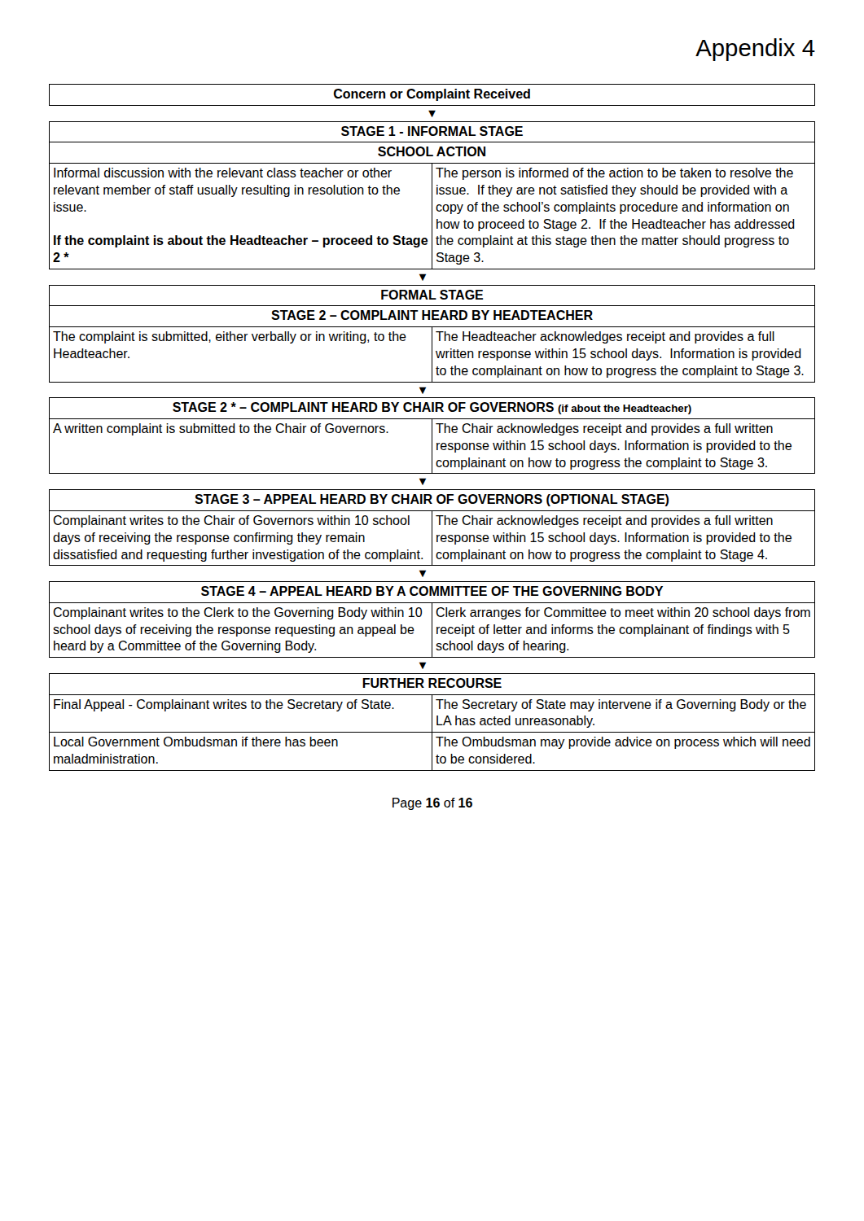Appendix 4
| Concern or Complaint Received |
▼
| STAGE 1 - INFORMAL STAGE |
| SCHOOL ACTION |
| Informal discussion with the relevant class teacher or other relevant member of staff usually resulting in resolution to the issue. If the complaint is about the Headteacher – proceed to Stage 2 * | The person is informed of the action to be taken to resolve the issue. If they are not satisfied they should be provided with a copy of the school’s complaints procedure and information on how to proceed to Stage 2. If the Headteacher has addressed the complaint at this stage then the matter should progress to Stage 3. |
▼
| FORMAL STAGE |
| STAGE 2 – COMPLAINT HEARD BY HEADTEACHER |
| The complaint is submitted, either verbally or in writing, to the Headteacher. | The Headteacher acknowledges receipt and provides a full written response within 15 school days. Information is provided to the complainant on how to progress the complaint to Stage 3. |
▼
| STAGE 2 * – COMPLAINT HEARD BY CHAIR OF GOVERNORS (if about the Headteacher) |
| A written complaint is submitted to the Chair of Governors. | The Chair acknowledges receipt and provides a full written response within 15 school days. Information is provided to the complainant on how to progress the complaint to Stage 3. |
▼
| STAGE 3 – APPEAL HEARD BY CHAIR OF GOVERNORS (OPTIONAL STAGE) |
| Complainant writes to the Chair of Governors within 10 school days of receiving the response confirming they remain dissatisfied and requesting further investigation of the complaint. | The Chair acknowledges receipt and provides a full written response within 15 school days. Information is provided to the complainant on how to progress the complaint to Stage 4. |
▼
| STAGE 4 – APPEAL HEARD BY A COMMITTEE OF THE GOVERNING BODY |
| Complainant writes to the Clerk to the Governing Body within 10 school days of receiving the response requesting an appeal be heard by a Committee of the Governing Body. | Clerk arranges for Committee to meet within 20 school days from receipt of letter and informs the complainant of findings with 5 school days of hearing. |
▼
| FURTHER RECOURSE |
| Final Appeal - Complainant writes to the Secretary of State. | The Secretary of State may intervene if a Governing Body or the LA has acted unreasonably. |
| Local Government Ombudsman if there has been maladministration. | The Ombudsman may provide advice on process which will need to be considered. |
Page 16 of 16